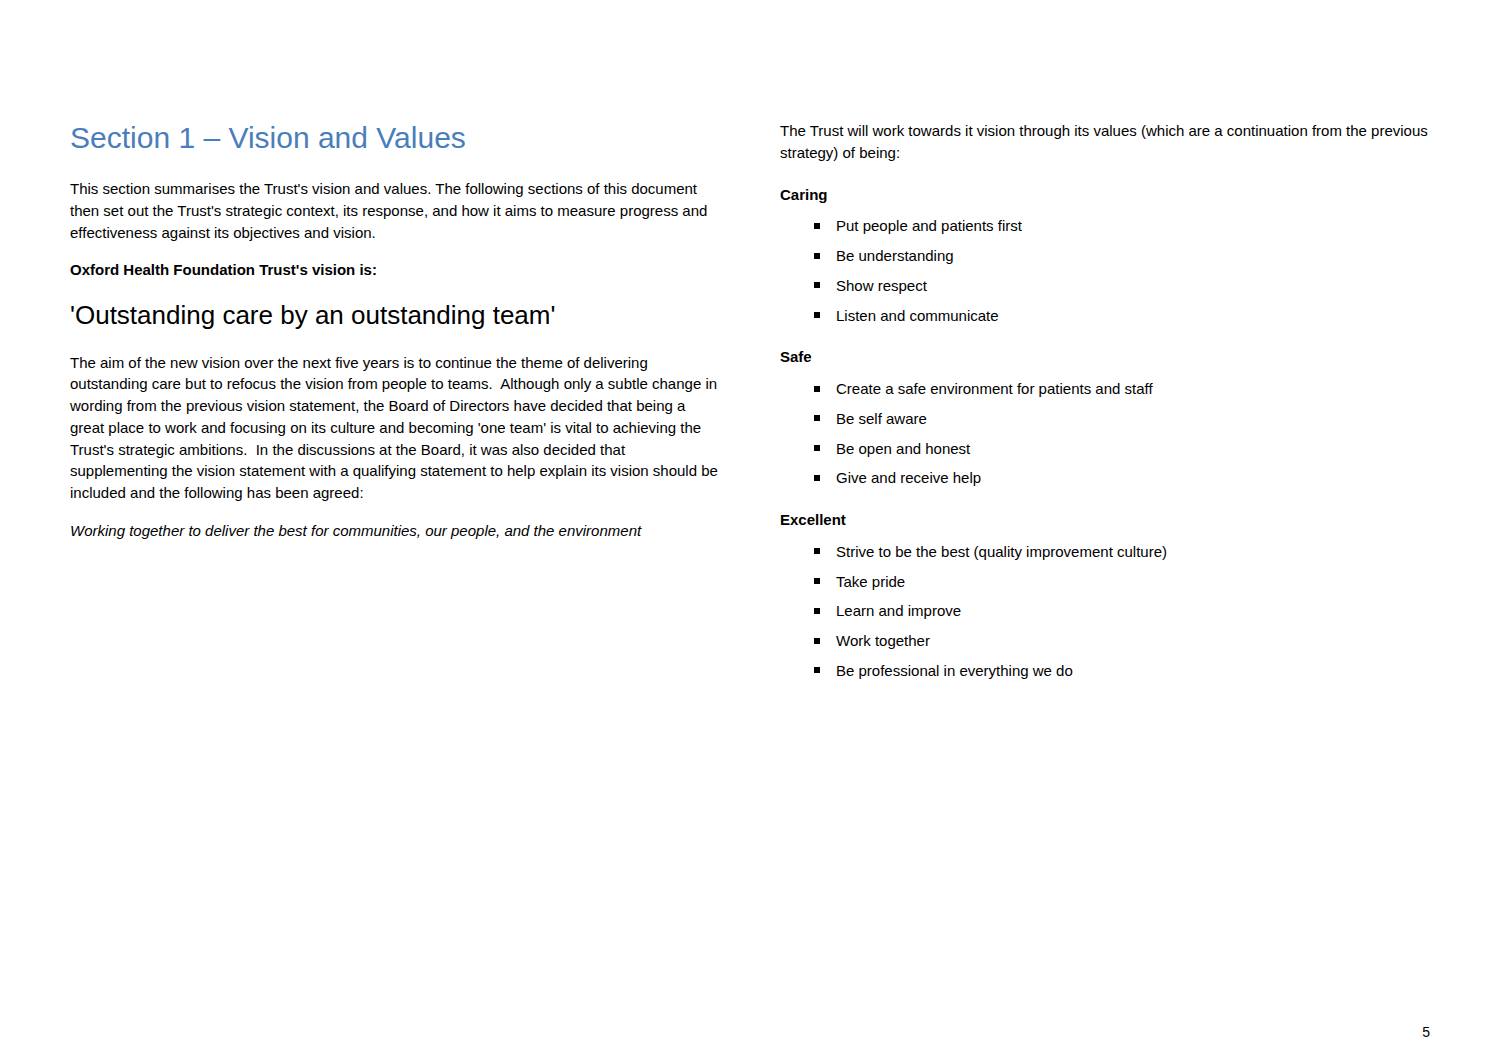Section 1 – Vision and Values
This section summarises the Trust's vision and values. The following sections of this document then set out the Trust's strategic context, its response, and how it aims to measure progress and effectiveness against its objectives and vision.
Oxford Health Foundation Trust's vision is:
'Outstanding care by an outstanding team'
The aim of the new vision over the next five years is to continue the theme of delivering outstanding care but to refocus the vision from people to teams. Although only a subtle change in wording from the previous vision statement, the Board of Directors have decided that being a great place to work and focusing on its culture and becoming 'one team' is vital to achieving the Trust's strategic ambitions. In the discussions at the Board, it was also decided that supplementing the vision statement with a qualifying statement to help explain its vision should be included and the following has been agreed:
Working together to deliver the best for communities, our people, and the environment
The Trust will work towards it vision through its values (which are a continuation from the previous strategy) of being:
Caring
Put people and patients first
Be understanding
Show respect
Listen and communicate
Safe
Create a safe environment for patients and staff
Be self aware
Be open and honest
Give and receive help
Excellent
Strive to be the best (quality improvement culture)
Take pride
Learn and improve
Work together
Be professional in everything we do
5